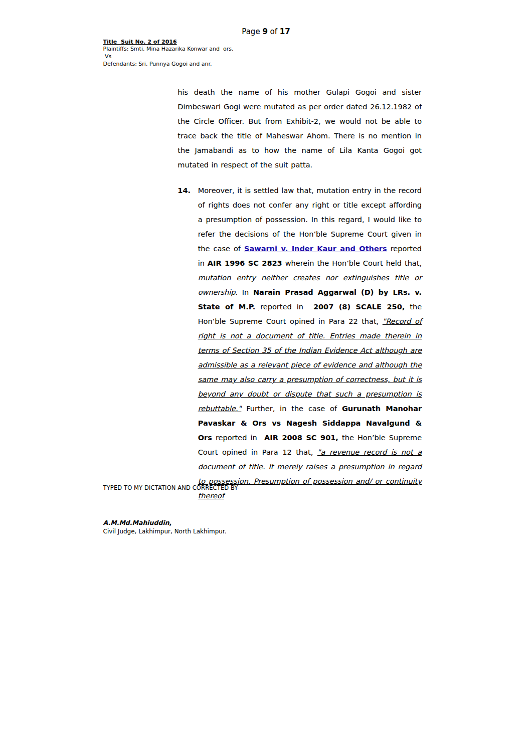Page 9 of 17
Title Suit No. 2 of 2016
Plaintiffs: Smti. Mina Hazarika Konwar and ors.
Vs
Defendants: Sri. Punnya Gogoi and anr.
his death the name of his mother Gulapi Gogoi and sister Dimbeswari Gogi were mutated as per order dated 26.12.1982 of the Circle Officer. But from Exhibit-2, we would not be able to trace back the title of Maheswar Ahom. There is no mention in the Jamabandi as to how the name of Lila Kanta Gogoi got mutated in respect of the suit patta.
14. Moreover, it is settled law that, mutation entry in the record of rights does not confer any right or title except affording a presumption of possession. In this regard, I would like to refer the decisions of the Hon’ble Supreme Court given in the case of Sawarni v. Inder Kaur and Others reported in AIR 1996 SC 2823 wherein the Hon’ble Court held that, mutation entry neither creates nor extinguishes title or ownership. In Narain Prasad Aggarwal (D) by LRs. v. State of M.P. reported in 2007 (8) SCALE 250, the Hon’ble Supreme Court opined in Para 22 that, "Record of right is not a document of title. Entries made therein in terms of Section 35 of the Indian Evidence Act although are admissible as a relevant piece of evidence and although the same may also carry a presumption of correctness, but it is beyond any doubt or dispute that such a presumption is rebuttable." Further, in the case of Gurunath Manohar Pavaskar & Ors vs Nagesh Siddappa Navalgund & Ors reported in AIR 2008 SC 901, the Hon’ble Supreme Court opined in Para 12 that, "a revenue record is not a document of title. It merely raises a presumption in regard to possession. Presumption of possession and/ or continuity thereof
TYPED TO MY DICTATION AND CORRECTED BY-
A.M.Md.Mahiuddin,
Civil Judge, Lakhimpur, North Lakhimpur.